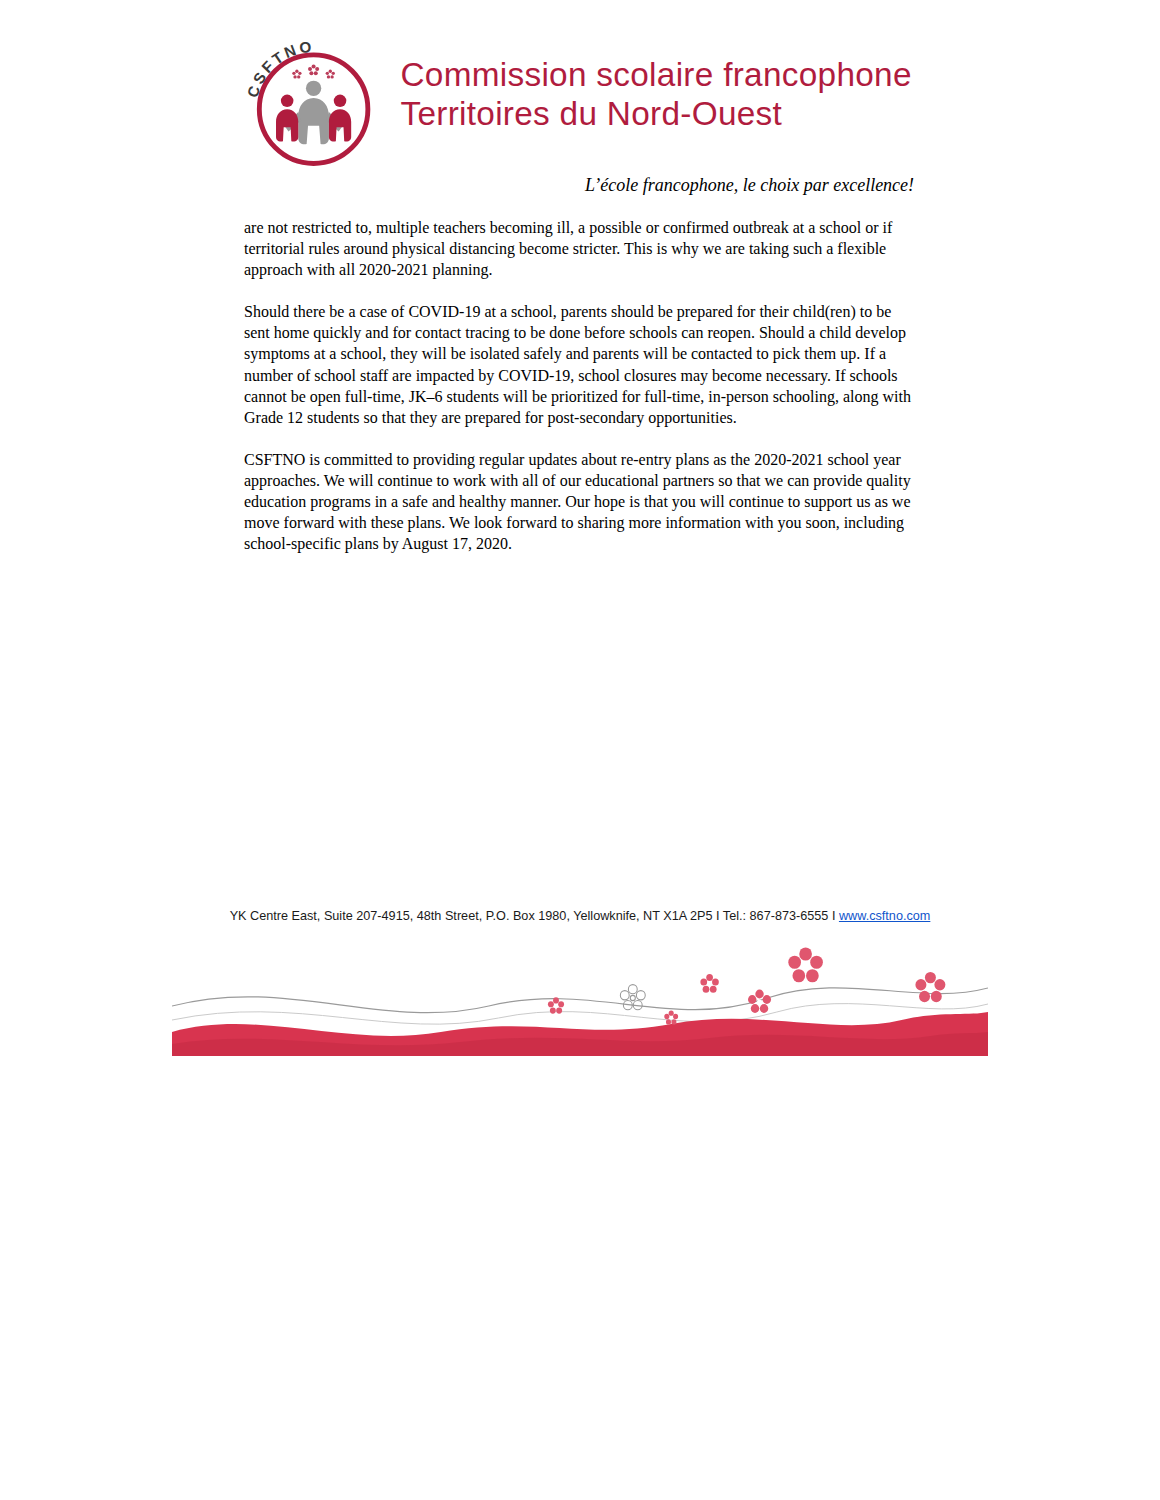CSFTNO
Commission scolaire francophone
Territoires du Nord-Ouest
L’école francophone, le choix par excellence!
are not restricted to, multiple teachers becoming ill, a possible or confirmed outbreak at a school or if territorial rules around physical distancing become stricter. This is why we are taking such a flexible approach with all 2020-2021 planning.
Should there be a case of COVID-19 at a school, parents should be prepared for their child(ren) to be sent home quickly and for contact tracing to be done before schools can reopen. Should a child develop symptoms at a school, they will be isolated safely and parents will be contacted to pick them up. If a number of school staff are impacted by COVID-19, school closures may become necessary. If schools cannot be open full-time, JK–6 students will be prioritized for full-time, in-person schooling, along with Grade 12 students so that they are prepared for post-secondary opportunities.
CSFTNO is committed to providing regular updates about re-entry plans as the 2020-2021 school year approaches. We will continue to work with all of our educational partners so that we can provide quality education programs in a safe and healthy manner. Our hope is that you will continue to support us as we move forward with these plans. We look forward to sharing more information with you soon, including school-specific plans by August 17, 2020.
YK Centre East, Suite 207-4915, 48th Street, P.O. Box 1980, Yellowknife, NT X1A 2P5 I Tel.: 867-873-6555 I www.csftno.com